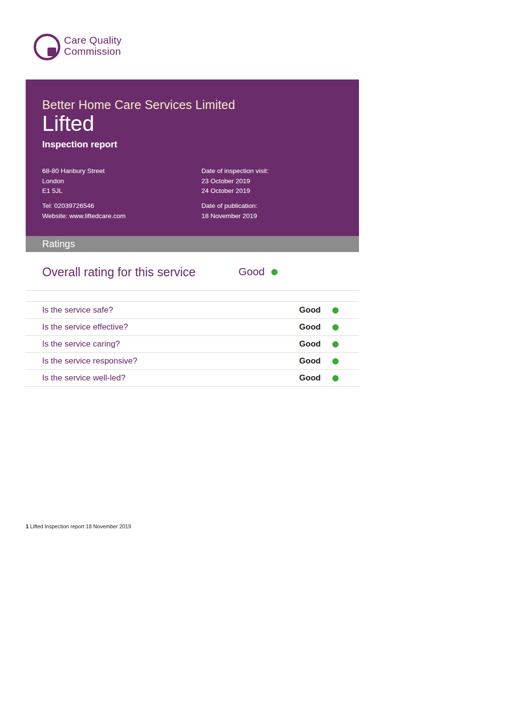Care Quality
Commission
Better Home Care Services Limited
Lifted
Inspection report
68-80 Hanbury Street
London
E1 5JL
Tel: 02039726546
Website: www.liftedcare.com
Date of inspection visit:
23 October 2019
24 October 2019
Date of publication:
18 November 2019
Ratings
Overall rating for this service
Good
| Is the service safe? | Good | |
| Is the service effective? | Good | |
| Is the service caring? | Good | |
| Is the service responsive? | Good | |
| Is the service well-led? | Good | |
1 Lifted Inspection report 18 November 2019